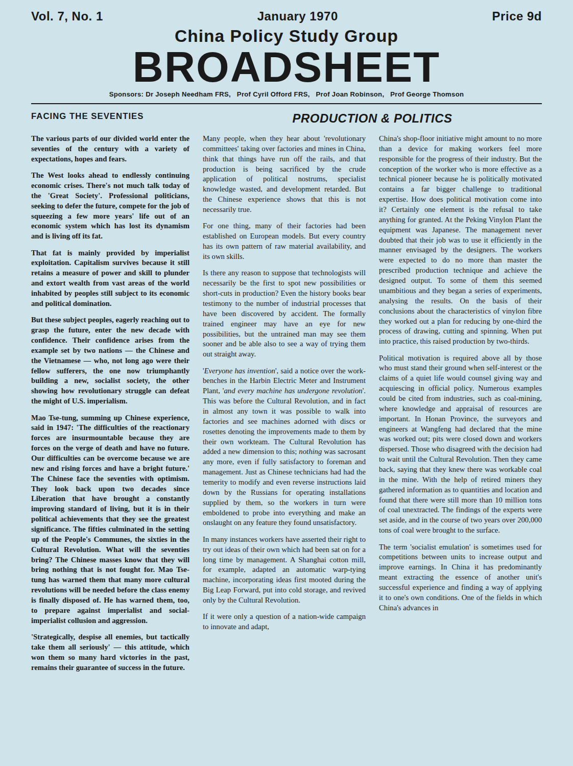Vol. 7, No. 1 January 1970 Price 9d
China Policy Study Group
BROADSHEET
Sponsors: Dr Joseph Needham FRS, Prof Cyril Offord FRS, Prof Joan Robinson, Prof George Thomson
FACING THE SEVENTIES
PRODUCTION & POLITICS
The various parts of our divided world enter the seventies of the century with a variety of expectations, hopes and fears.
The West looks ahead to endlessly continuing economic crises. There's not much talk today of the 'Great Society'. Professional politicians, seeking to defer the future, compete for the job of squeezing a few more years' life out of an economic system which has lost its dynamism and is living off its fat.
That fat is mainly provided by imperialist exploitation. Capitalism survives because it still retains a measure of power and skill to plunder and extort wealth from vast areas of the world inhabited by peoples still subject to its economic and political domination.
But these subject peoples, eagerly reaching out to grasp the future, enter the new decade with confidence. Their confidence arises from the example set by two nations — the Chinese and the Vietnamese — who, not long ago were their fellow sufferers, the one now triumphantly building a new, socialist society, the other showing how revolutionary struggle can defeat the might of U.S. imperialism.
Mao Tse-tung, summing up Chinese experience, said in 1947: 'The difficulties of the reactionary forces are insurmountable because they are forces on the verge of death and have no future. Our difficulties can be overcome because we are new and rising forces and have a bright future.' The Chinese face the seventies with optimism. They look back upon two decades since Liberation that have brought a constantly improving standard of living, but it is in their political achievements that they see the greatest significance. The fifties culminated in the setting up of the People's Communes, the sixties in the Cultural Revolution. What will the seventies bring? The Chinese masses know that they will bring nothing that is not fought for. Mao Tse-tung has warned them that many more cultural revolutions will be needed before the class enemy is finally disposed of. He has warned them, too, to prepare against imperialist and social-imperialist collusion and aggression.
'Strategically, despise all enemies, but tactically take them all seriously' — this attitude, which won them so many hard victories in the past, remains their guarantee of success in the future.
Many people, when they hear about 'revolutionary committees' taking over factories and mines in China, think that things have run off the rails, and that production is being sacrificed by the crude application of political nostrums, specialist knowledge wasted, and development retarded. But the Chinese experience shows that this is not necessarily true.
For one thing, many of their factories had been established on European models. But every country has its own pattern of raw material availability, and its own skills.
Is there any reason to suppose that technologists will necessarily be the first to spot new possibilities or short-cuts in production? Even the history books bear testimony to the number of industrial processes that have been discovered by accident. The formally trained engineer may have an eye for new possibilities, but the untrained man may see them sooner and be able also to see a way of trying them out straight away.
'Everyone has invention', said a notice over the work-benches in the Harbin Electric Meter and Instrument Plant, 'and every machine has undergone revolution'. This was before the Cultural Revolution, and in fact in almost any town it was possible to walk into factories and see machines adorned with discs or rosettes denoting the improvements made to them by their own workteam. The Cultural Revolution has added a new dimension to this; nothing was sacrosant any more, even if fully satisfactory to foreman and management. Just as Chinese technicians had had the temerity to modify and even reverse instructions laid down by the Russians for operating installations supplied by them, so the workers in turn were emboldened to probe into everything and make an onslaught on any feature they found unsatisfactory.
In many instances workers have asserted their right to try out ideas of their own which had been sat on for a long time by management. A Shanghai cotton mill, for example, adapted an automatic warp-tying machine, incorporating ideas first mooted during the Big Leap Forward, put into cold storage, and revived only by the Cultural Revolution.
If it were only a question of a nation-wide campaign to innovate and adapt,
China's shop-floor initiative might amount to no more than a device for making workers feel more responsible for the progress of their industry. But the conception of the worker who is more effective as a technical pioneer because he is politically motivated contains a far bigger challenge to traditional expertise. How does political motivation come into it? Certainly one element is the refusal to take anything for granted. At the Peking Vinylon Plant the equipment was Japanese. The management never doubted that their job was to use it efficiently in the manner envisaged by the designers. The workers were expected to do no more than master the prescribed production technique and achieve the designed output. To some of them this seemed unambitious and they began a series of experiments, analysing the results. On the basis of their conclusions about the characteristics of vinylon fibre they worked out a plan for reducing by one-third the process of drawing, cutting and spinning. When put into practice, this raised production by two-thirds.
Political motivation is required above all by those who must stand their ground when self-interest or the claims of a quiet life would counsel giving way and acquiescing in official policy. Numerous examples could be cited from industries, such as coal-mining, where knowledge and appraisal of resources are important. In Honan Province, the surveyors and engineers at Wangfeng had declared that the mine was worked out; pits were closed down and workers dispersed. Those who disagreed with the decision had to wait until the Cultural Revolution. Then they came back, saying that they knew there was workable coal in the mine. With the help of retired miners they gathered information as to quantities and location and found that there were still more than 10 million tons of coal unextracted. The findings of the experts were set aside, and in the course of two years over 200,000 tons of coal were brought to the surface.
The term 'socialist emulation' is sometimes used for competitions between units to increase output and improve earnings. In China it has predominantly meant extracting the essence of another unit's successful experience and finding a way of applying it to one's own conditions. One of the fields in which China's advances in